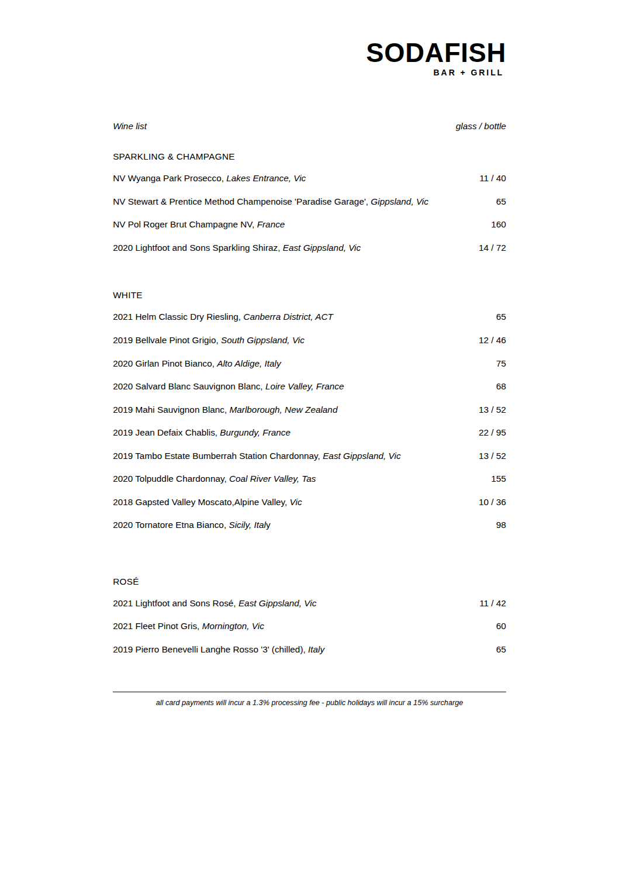SODAFISH BAR + GRILL
Wine list glass / bottle
SPARKLING & CHAMPAGNE
NV Wyanga Park Prosecco, Lakes Entrance, Vic 11 / 40
NV Stewart & Prentice Method Champenoise 'Paradise Garage', Gippsland, Vic 65
NV Pol Roger Brut Champagne NV, France 160
2020 Lightfoot and Sons Sparkling Shiraz, East Gippsland, Vic 14 / 72
WHITE
2021 Helm Classic Dry Riesling, Canberra District, ACT 65
2019 Bellvale Pinot Grigio, South Gippsland, Vic 12 / 46
2020 Girlan Pinot Bianco, Alto Aldige, Italy 75
2020 Salvard Blanc Sauvignon Blanc, Loire Valley, France 68
2019 Mahi Sauvignon Blanc, Marlborough, New Zealand 13 / 52
2019 Jean Defaix Chablis, Burgundy, France 22 / 95
2019 Tambo Estate Bumberrah Station Chardonnay, East Gippsland, Vic 13 / 52
2020 Tolpuddle Chardonnay, Coal River Valley, Tas 155
2018 Gapsted Valley Moscato,Alpine Valley, Vic 10 / 36
2020 Tornatore Etna Bianco, Sicily, Italy 98
ROSÉ
2021 Lightfoot and Sons Rosé, East Gippsland, Vic 11 / 42
2021 Fleet Pinot Gris, Mornington, Vic 60
2019 Pierro Benevelli Langhe Rosso '3' (chilled), Italy 65
all card payments will incur a 1.3% processing fee - public holidays will incur a 15% surcharge